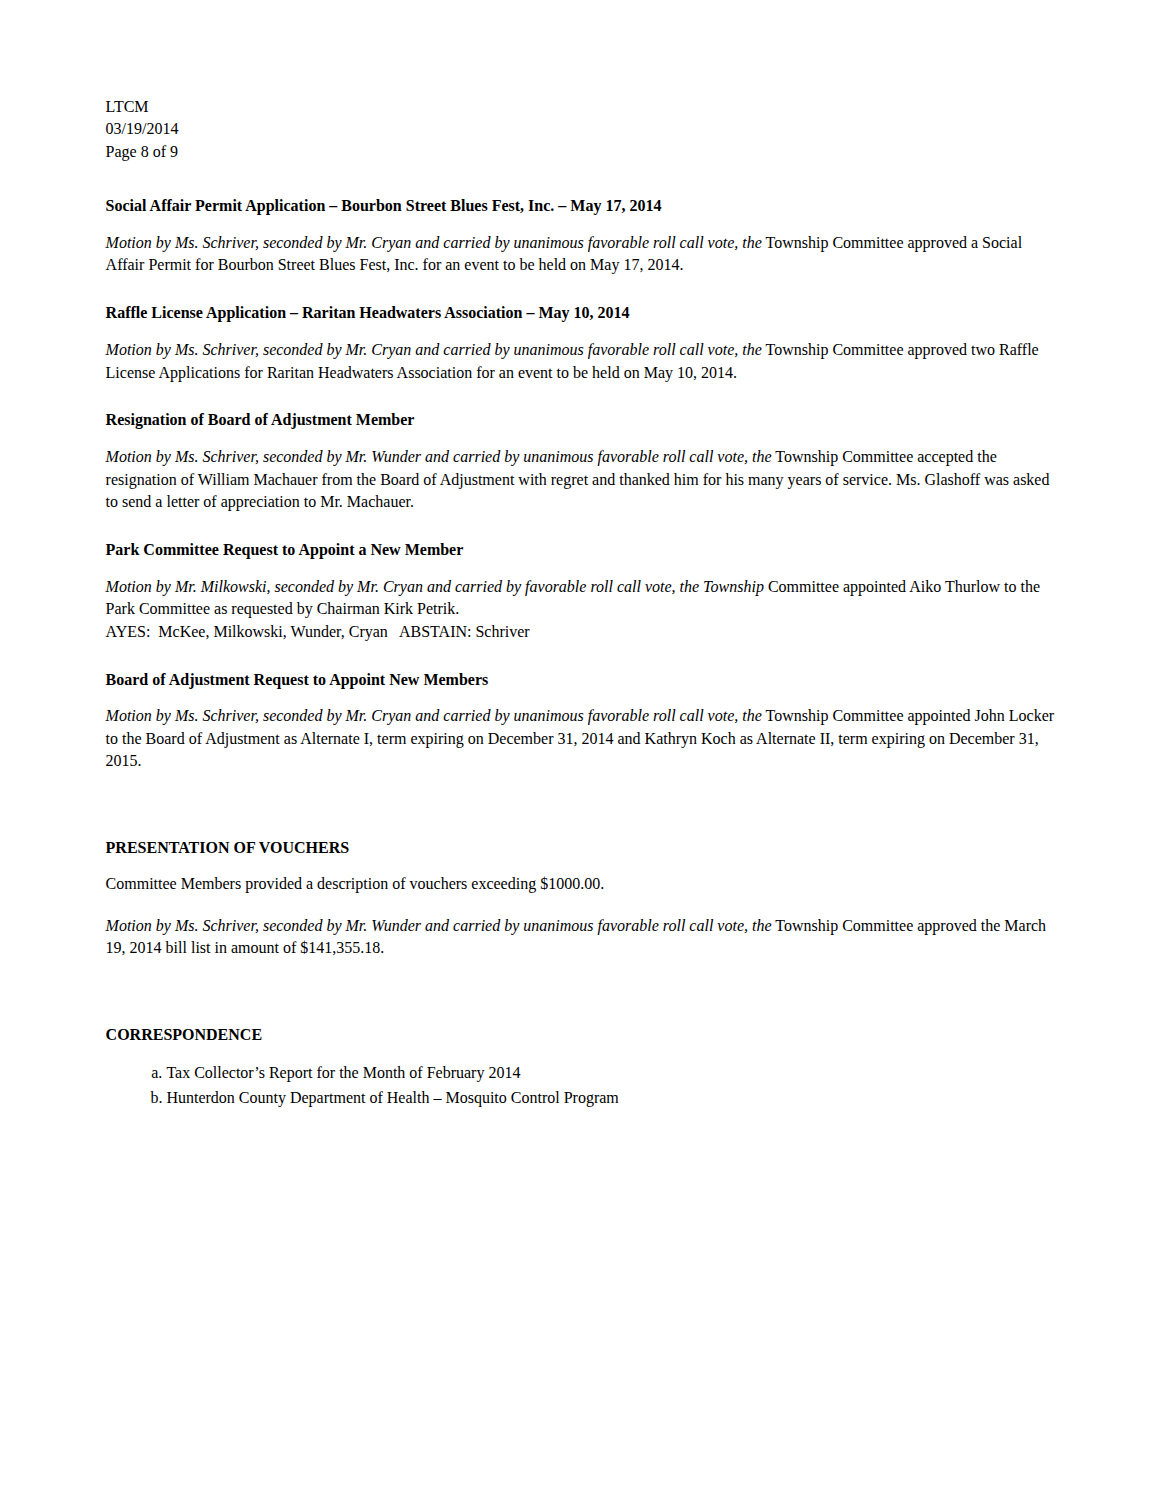LTCM
03/19/2014
Page 8 of 9
Social Affair Permit Application – Bourbon Street Blues Fest, Inc. – May 17, 2014
Motion by Ms. Schriver, seconded by Mr. Cryan and carried by unanimous favorable roll call vote, the Township Committee approved a Social Affair Permit for Bourbon Street Blues Fest, Inc. for an event to be held on May 17, 2014.
Raffle License Application – Raritan Headwaters Association – May 10, 2014
Motion by Ms. Schriver, seconded by Mr. Cryan and carried by unanimous favorable roll call vote, the Township Committee approved two Raffle License Applications for Raritan Headwaters Association for an event to be held on May 10, 2014.
Resignation of Board of Adjustment Member
Motion by Ms. Schriver, seconded by Mr. Wunder and carried by unanimous favorable roll call vote, the Township Committee accepted the resignation of William Machauer from the Board of Adjustment with regret and thanked him for his many years of service. Ms. Glashoff was asked to send a letter of appreciation to Mr. Machauer.
Park Committee Request to Appoint a New Member
Motion by Mr. Milkowski, seconded by Mr. Cryan and carried by favorable roll call vote, the Township Committee appointed Aiko Thurlow to the Park Committee as requested by Chairman Kirk Petrik.
AYES: McKee, Milkowski, Wunder, Cryan ABSTAIN: Schriver
Board of Adjustment Request to Appoint New Members
Motion by Ms. Schriver, seconded by Mr. Cryan and carried by unanimous favorable roll call vote, the Township Committee appointed John Locker to the Board of Adjustment as Alternate I, term expiring on December 31, 2014 and Kathryn Koch as Alternate II, term expiring on December 31, 2015.
PRESENTATION OF VOUCHERS
Committee Members provided a description of vouchers exceeding $1000.00.
Motion by Ms. Schriver, seconded by Mr. Wunder and carried by unanimous favorable roll call vote, the Township Committee approved the March 19, 2014 bill list in amount of $141,355.18.
CORRESPONDENCE
Tax Collector’s Report for the Month of February 2014
Hunterdon County Department of Health – Mosquito Control Program